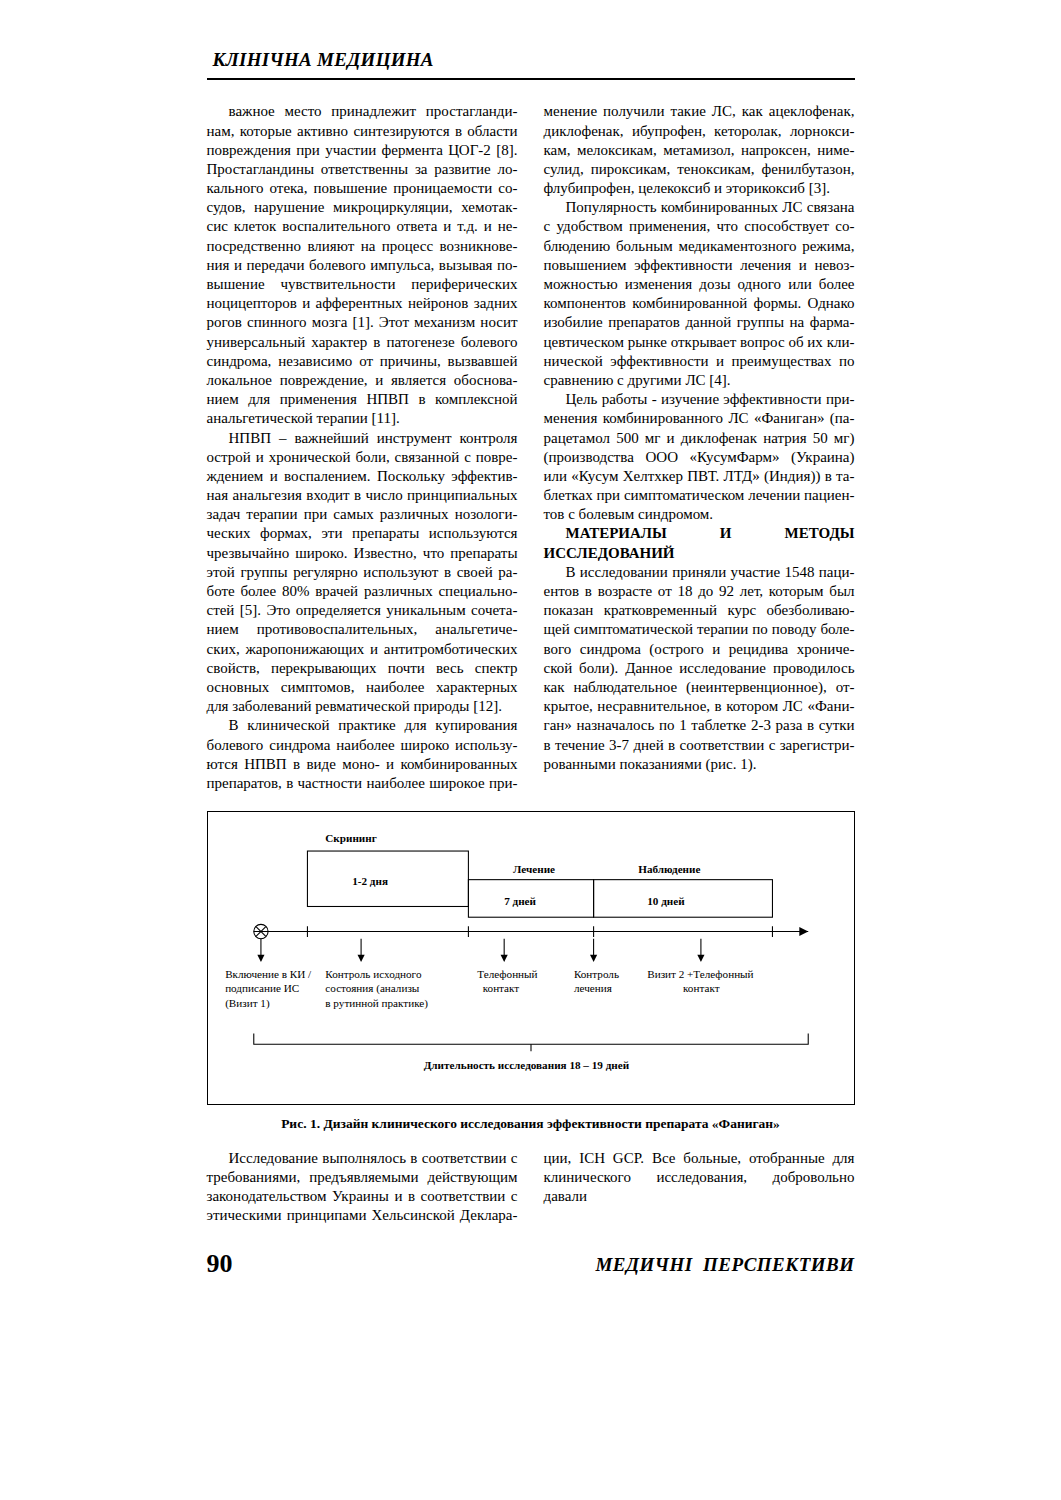КЛІНІЧНА МЕДИЦИНА
важное место принадлежит простагландинам, которые активно синтезируются в области повреждения при участии фермента ЦОГ-2 [8]. Простагландины ответственны за развитие локального отека, повышение проницаемости сосудов, нарушение микроциркуляции, хемотаксис клеток воспалительного ответа и т.д. и непосредственно влияют на процесс возникновения и передачи болевого импульса, вызывая повышение чувствительности периферических ноцицепторов и афферентных нейронов задних рогов спинного мозга [1]. Этот механизм носит универсальный характер в патогенезе болевого синдрома, независимо от причины, вызвавшей локальное повреждение, и является обоснованием для применения НПВП в комплексной анальгетической терапии [11].
НПВП – важнейший инструмент контроля острой и хронической боли, связанной с повреждением и воспалением. Поскольку эффективная анальгезия входит в число принципиальных задач терапии при самых различных нозологических формах, эти препараты используются чрезвычайно широко. Известно, что препараты этой группы регулярно используют в своей работе более 80% врачей различных специальностей [5]. Это определяется уникальным сочетанием противовоспалительных, анальгетических, жаропонижающих и антитромботических свойств, перекрывающих почти весь спектр основных симптомов, наиболее характерных для заболеваний ревматической природы [12].
В клинической практике для купирования болевого синдрома наиболее широко используются НПВП в виде моно- и комбинированных препаратов, в частности наиболее широкое применение получили такие ЛС, как ацеклофенак, диклофенак, ибупрофен, кеторолак, лорноксикам, мелоксикам, метамизол, напроксен, нимесулид, пироксикам, теноксикам, фенилбутазон, флубипрофен, целекоксиб и эторикоксиб [3].
Популярность комбинированных ЛС связана с удобством применения, что способствует соблюдению больным медикаментозного режима, повышением эффективности лечения и невозможностью изменения дозы одного или более компонентов комбинированной формы. Однако изобилие препаратов данной группы на фармацевтическом рынке открывает вопрос об их клинической эффективности и преимуществах по сравнению с другими ЛС [4].
Цель работы - изучение эффективности применения комбинированного ЛС «Фаниган» (парацетамол 500 мг и диклофенак натрия 50 мг) (производства ООО «КусумФарм» (Украина) или «Кусум Хелтхкер ПВТ. ЛТД» (Индия)) в таблетках при симптоматическом лечении пациентов с болевым синдромом.
МАТЕРИАЛЫ И МЕТОДЫ ИССЛЕДОВАНИЙ
В исследовании приняли участие 1548 пациентов в возрасте от 18 до 92 лет, которым был показан кратковременный курс обезболивающей симптоматической терапии по поводу болевого синдрома (острого и рецидива хронической боли). Данное исследование проводилось как наблюдательное (неинтервенционное), открытое, несравнительное, в котором ЛС «Фаниган» назначалось по 1 таблетке 2-3 раза в сутки в течение 3-7 дней в соответствии с зарегистрированными показаниями (рис. 1).
Скрининг Лечение Наблюдение 1-2 дня 7 дней 10 дней Включение в КИ / подписание ИС (Визит 1) Контроль исходного состояния (анализы в рутинной практике) Телефонный контакт Контроль лечения Визит 2 +Телефонный контакт Длительность исследования 18 – 19 дней
Рис. 1. Дизайн клинического исследования эффективности препарата «Фаниган»
Исследование выполнялось в соответствии с требованиями, предъявляемыми действующим законодательством Украины и в соответствии с этическими принципами Хельсинской Декларации, ICH GCP. Все больные, отобранные для клинического исследования, добровольно давали
90
МЕДИЧНІ ПЕРСПЕКТИВИ